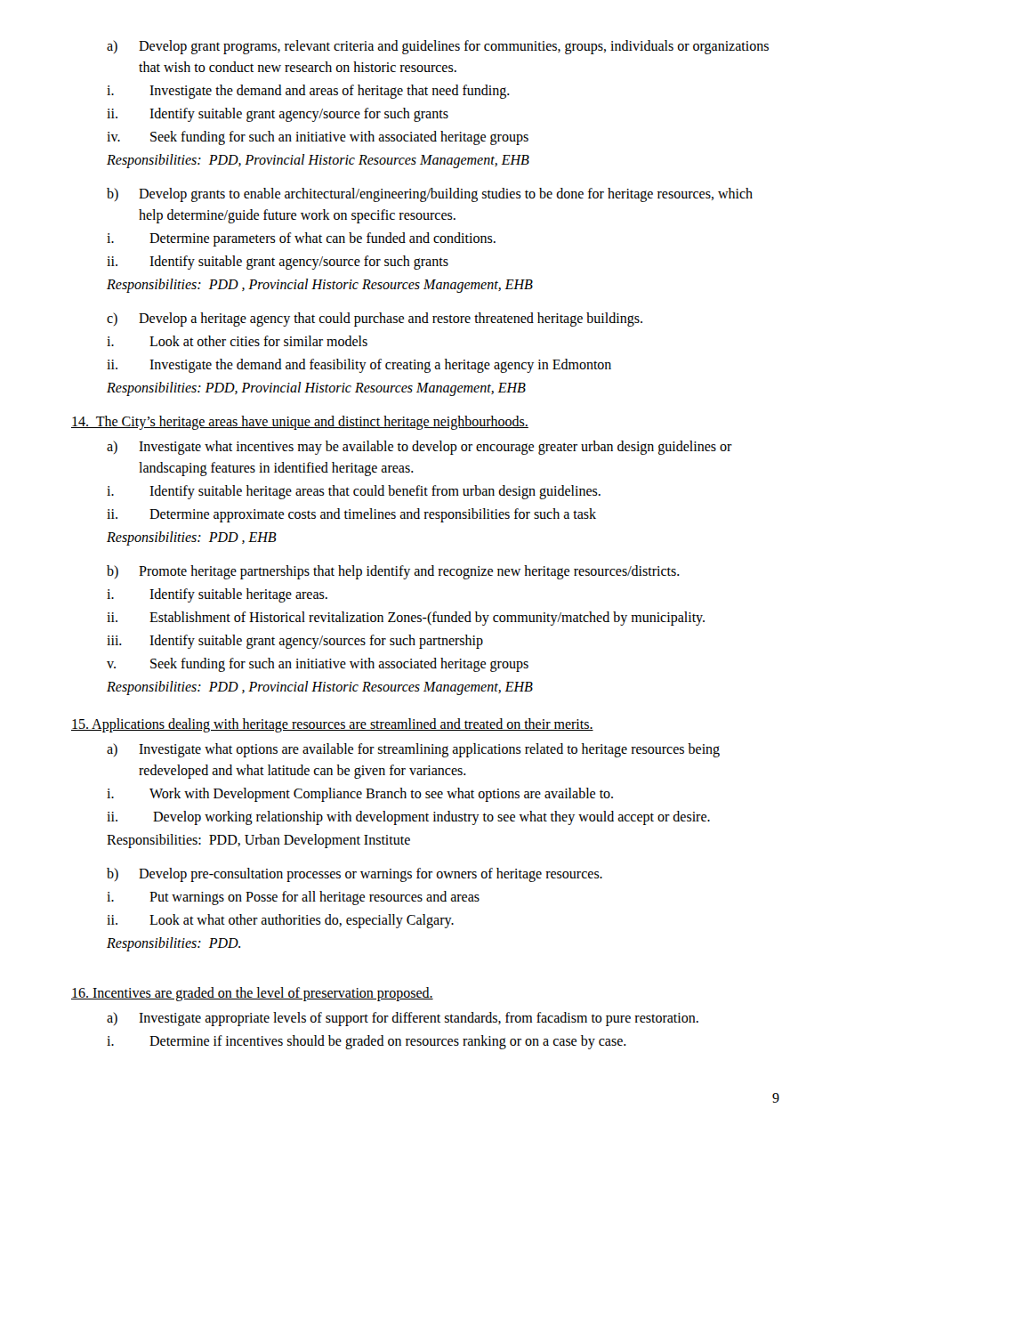a)
Develop grant programs, relevant criteria and guidelines for communities, groups, individuals or organizations that wish to conduct new research on historic resources.
i.
Investigate the demand and areas of heritage that need funding.
ii.
Identify suitable grant agency/source for such grants
iv.
Seek funding for such an initiative with associated heritage groups
Responsibilities: PDD, Provincial Historic Resources Management, EHB
b)
Develop grants to enable architectural/engineering/building studies to be done for heritage resources, which help determine/guide future work on specific resources.
i.
Determine parameters of what can be funded and conditions.
ii.
Identify suitable grant agency/source for such grants
Responsibilities: PDD , Provincial Historic Resources Management, EHB
c)
Develop a heritage agency that could purchase and restore threatened heritage buildings.
i.
Look at other cities for similar models
ii.
Investigate the demand and feasibility of creating a heritage agency in Edmonton
Responsibilities: PDD, Provincial Historic Resources Management, EHB
14. The City’s heritage areas have unique and distinct heritage neighbourhoods.
a)
Investigate what incentives may be available to develop or encourage greater urban design guidelines or landscaping features in identified heritage areas.
i.
Identify suitable heritage areas that could benefit from urban design guidelines.
ii.
Determine approximate costs and timelines and responsibilities for such a task
Responsibilities: PDD , EHB
b)
Promote heritage partnerships that help identify and recognize new heritage resources/districts.
i.
Identify suitable heritage areas.
ii.
Establishment of Historical revitalization Zones-(funded by community/matched by municipality.
iii.
Identify suitable grant agency/sources for such partnership
v.
Seek funding for such an initiative with associated heritage groups
Responsibilities: PDD , Provincial Historic Resources Management, EHB
15. Applications dealing with heritage resources are streamlined and treated on their merits.
a)
Investigate what options are available for streamlining applications related to heritage resources being redeveloped and what latitude can be given for variances.
i.
Work with Development Compliance Branch to see what options are available to.
ii.
Develop working relationship with development industry to see what they would accept or desire.
Responsibilities: PDD, Urban Development Institute
b)
Develop pre-consultation processes or warnings for owners of heritage resources.
i.
Put warnings on Posse for all heritage resources and areas
ii.
Look at what other authorities do, especially Calgary.
Responsibilities: PDD.
16. Incentives are graded on the level of preservation proposed.
a)
Investigate appropriate levels of support for different standards, from facadism to pure restoration.
i.
Determine if incentives should be graded on resources ranking or on a case by case.
9